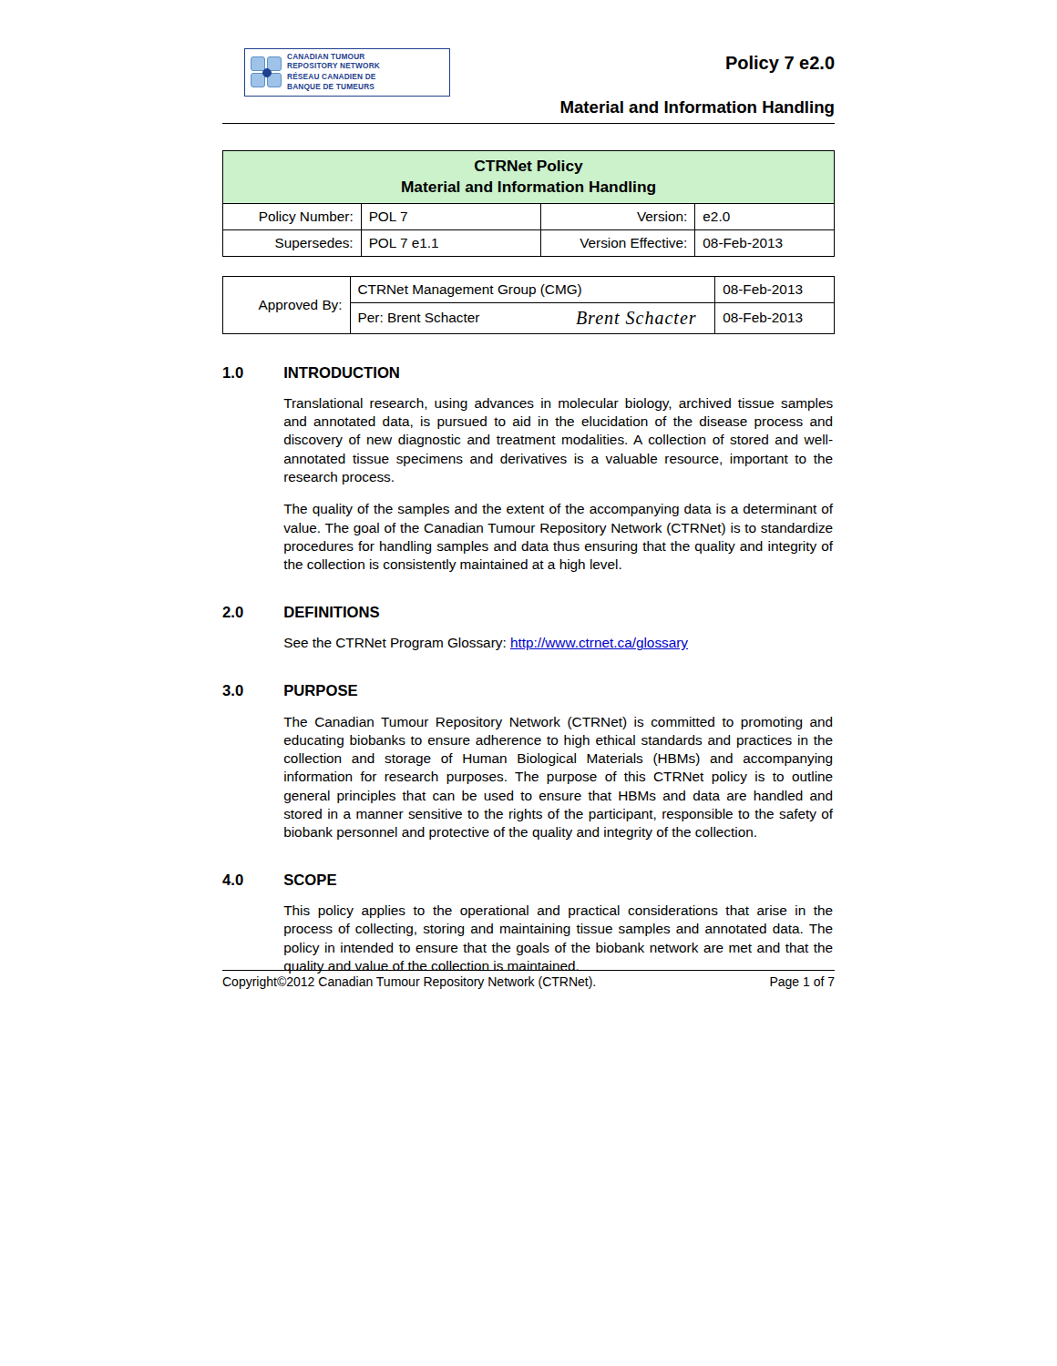Canadian Tumour
Repository Network
Réseau Canadien de
Banque de Tumeurs
Policy 7 e2.0
Material and Information Handling
| CTRNet Policy Material and Information Handling |
| Policy Number: | POL 7 | Version: | e2.0 |
| Supersedes: | POL 7 e1.1 | Version Effective: | 08-Feb-2013 |
| Approved By: | CTRNet Management Group (CMG) | 08-Feb-2013 |
| Per: Brent Schacter Brent Schacter | 08-Feb-2013 |
1.0 INTRODUCTION
Translational research, using advances in molecular biology, archived tissue samples and annotated data, is pursued to aid in the elucidation of the disease process and discovery of new diagnostic and treatment modalities. A collection of stored and well-annotated tissue specimens and derivatives is a valuable resource, important to the research process.
The quality of the samples and the extent of the accompanying data is a determinant of value. The goal of the Canadian Tumour Repository Network (CTRNet) is to standardize procedures for handling samples and data thus ensuring that the quality and integrity of the collection is consistently maintained at a high level.
2.0 DEFINITIONS
See the CTRNet Program Glossary: http://www.ctrnet.ca/glossary
3.0 PURPOSE
The Canadian Tumour Repository Network (CTRNet) is committed to promoting and educating biobanks to ensure adherence to high ethical standards and practices in the collection and storage of Human Biological Materials (HBMs) and accompanying information for research purposes. The purpose of this CTRNet policy is to outline general principles that can be used to ensure that HBMs and data are handled and stored in a manner sensitive to the rights of the participant, responsible to the safety of biobank personnel and protective of the quality and integrity of the collection.
4.0 SCOPE
This policy applies to the operational and practical considerations that arise in the process of collecting, storing and maintaining tissue samples and annotated data. The policy in intended to ensure that the goals of the biobank network are met and that the quality and value of the collection is maintained.
Copyright©2012 Canadian Tumour Repository Network (CTRNet).
Page 1 of 7